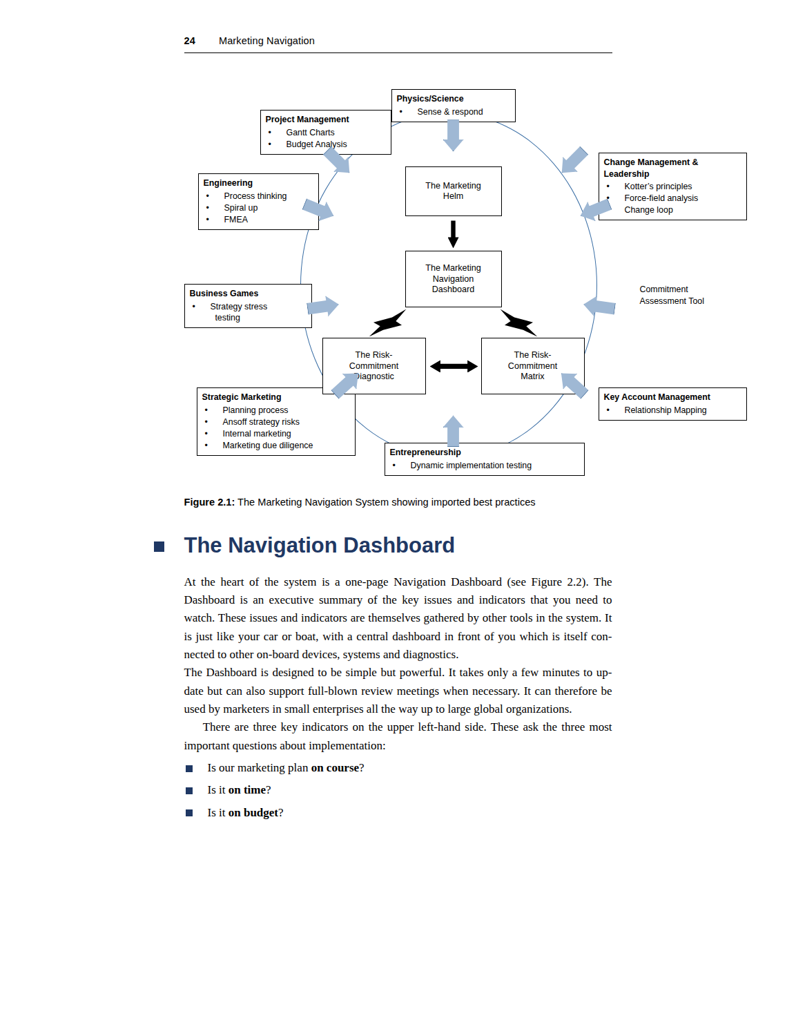24 Marketing Navigation
Physics/Science
Sense & respond
Project Management
Gantt Charts
Budget Analysis
Engineering
Process thinking
Spiral up
FMEA
Business Games
Strategy stress
testing
Strategic Marketing
Planning process
Ansoff strategy risks
Internal marketing
Marketing due diligence
Entrepreneurship
Dynamic implementation testing
Key Account Management
Relationship Mapping
Commitment
Assessment Tool
Change Management &
Leadership
Kotter’s principles
Force-field analysis
Change loop
The Marketing
Helm
The Marketing
Navigation
Dashboard
The Risk-
Commitment
Diagnostic
The Risk-
Commitment
Matrix
Figure 2.1: The Marketing Navigation System showing imported best practices
The Navigation Dashboard
At the heart of the system is a one-page Navigation Dashboard (see Figure 2.2). The Dashboard is an executive summary of the key issues and indicators that you need to watch. These issues and indicators are themselves gathered by other tools in the system. It is just like your car or boat, with a central dashboard in front of you which is itself connected to other on-board devices, systems and diagnostics.
The Dashboard is designed to be simple but powerful. It takes only a few minutes to update but can also support full-blown review meetings when necessary. It can therefore be used by marketers in small enterprises all the way up to large global organizations.
There are three key indicators on the upper left-hand side. These ask the three most important questions about implementation:
Is our marketing plan on course?
Is it on time?
Is it on budget?